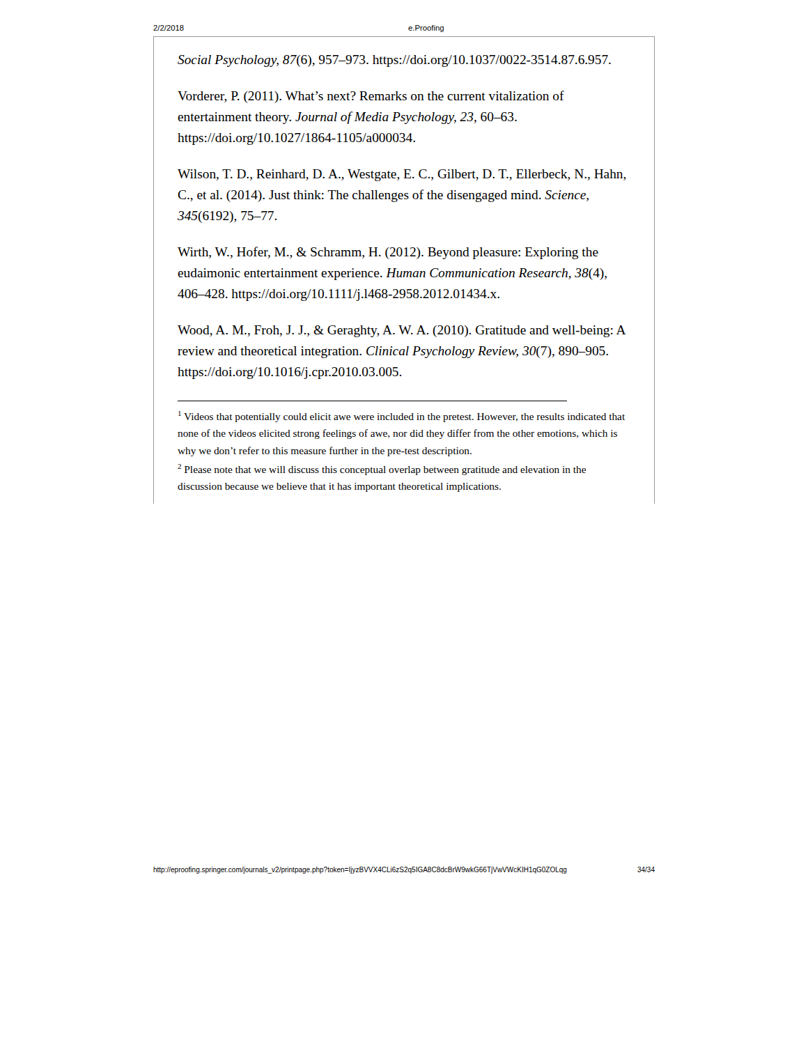2/2/2018
e.Proofing
Social Psychology, 87(6), 957–973. https://doi.org/10.1037/0022-3514.87.6.957.
Vorderer, P. (2011). What’s next? Remarks on the current vitalization of entertainment theory. Journal of Media Psychology, 23, 60–63. https://doi.org/10.1027/1864-1105/a000034.
Wilson, T. D., Reinhard, D. A., Westgate, E. C., Gilbert, D. T., Ellerbeck, N., Hahn, C., et al. (2014). Just think: The challenges of the disengaged mind. Science, 345(6192), 75–77.
Wirth, W., Hofer, M., & Schramm, H. (2012). Beyond pleasure: Exploring the eudaimonic entertainment experience. Human Communication Research, 38(4), 406–428. https://doi.org/10.1111/j.l468-2958.2012.01434.x.
Wood, A. M., Froh, J. J., & Geraghty, A. W. A. (2010). Gratitude and well-being: A review and theoretical integration. Clinical Psychology Review, 30(7), 890–905. https://doi.org/10.1016/j.cpr.2010.03.005.
1 Videos that potentially could elicit awe were included in the pretest. However, the results indicated that none of the videos elicited strong feelings of awe, nor did they differ from the other emotions, which is why we don’t refer to this measure further in the pre-test description.
2 Please note that we will discuss this conceptual overlap between gratitude and elevation in the discussion because we believe that it has important theoretical implications.
http://eproofing.springer.com/journals_v2/printpage.php?token=IjyzBVVX4CLi6zS2q5IGA8C8dcBrW9wkG66TjVwVWcKIH1qG0ZOLqg
34/34